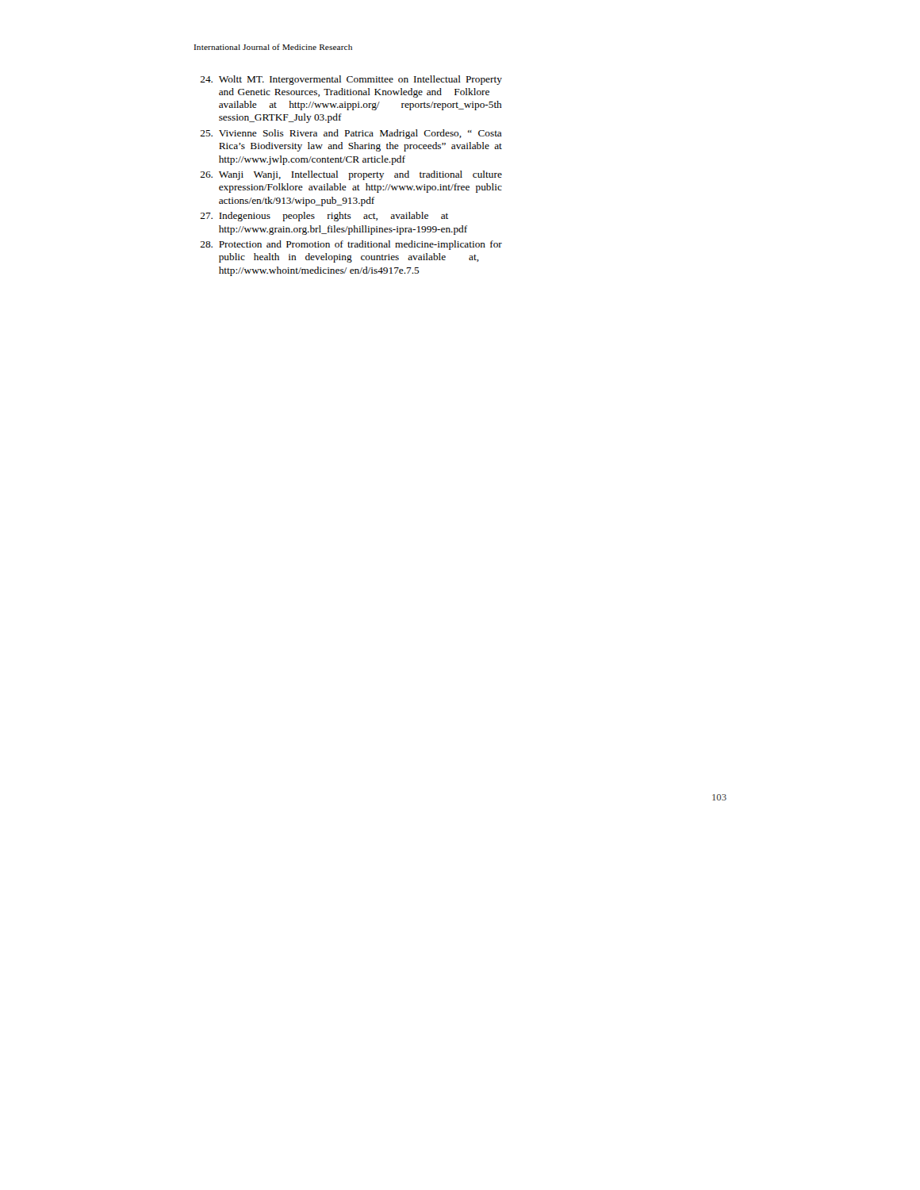International Journal of Medicine Research
24. Woltt MT. Intergovermental Committee on Intellectual Property and Genetic Resources, Traditional Knowledge and Folklore available at http://www.aippi.org/ reports/report_wipo-5th session_GRTKF_July 03.pdf
25. Vivienne Solis Rivera and Patrica Madrigal Cordeso, “ Costa Rica’s Biodiversity law and Sharing the proceeds” available at http://www.jwlp.com/content/CR article.pdf
26. Wanji Wanji, Intellectual property and traditional culture expression/Folklore available at http://www.wipo.int/free public actions/en/tk/913/wipo_pub_913.pdf
27. Indegenious peoples rights act, available at http://www.grain.org.brl_files/phillipines-ipra-1999-en.pdf
28. Protection and Promotion of traditional medicine-implication for public health in developing countries available at, http://www.whoint/medicines/ en/d/is4917e.7.5
103